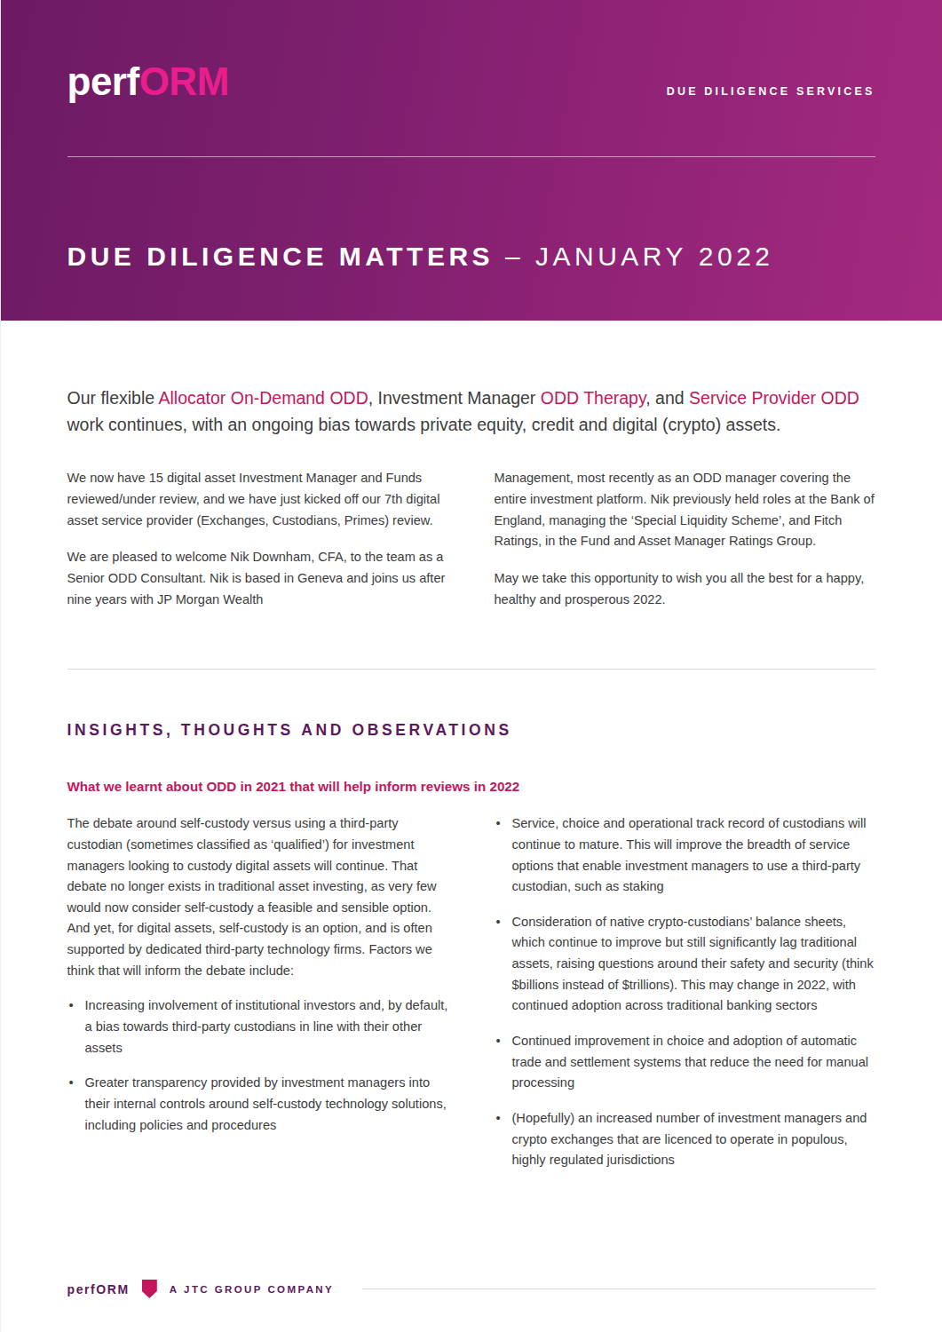perf ORM
DUE DILIGENCE SERVICES
DUE DILIGENCE MATTERS – JANUARY 2022
Our flexible Allocator On-Demand ODD, Investment Manager ODD Therapy, and Service Provider ODD work continues, with an ongoing bias towards private equity, credit and digital (crypto) assets.
We now have 15 digital asset Investment Manager and Funds reviewed/under review, and we have just kicked off our 7th digital asset service provider (Exchanges, Custodians, Primes) review.
We are pleased to welcome Nik Downham, CFA, to the team as a Senior ODD Consultant. Nik is based in Geneva and joins us after nine years with JP Morgan Wealth
Management, most recently as an ODD manager covering the entire investment platform. Nik previously held roles at the Bank of England, managing the ‘Special Liquidity Scheme’, and Fitch Ratings, in the Fund and Asset Manager Ratings Group.
May we take this opportunity to wish you all the best for a happy, healthy and prosperous 2022.
INSIGHTS, THOUGHTS AND OBSERVATIONS
What we learnt about ODD in 2021 that will help inform reviews in 2022
The debate around self-custody versus using a third-party custodian (sometimes classified as ‘qualified’) for investment managers looking to custody digital assets will continue. That debate no longer exists in traditional asset investing, as very few would now consider self-custody a feasible and sensible option. And yet, for digital assets, self-custody is an option, and is often supported by dedicated third-party technology firms. Factors we think that will inform the debate include:
Increasing involvement of institutional investors and, by default, a bias towards third-party custodians in line with their other assets
Greater transparency provided by investment managers into their internal controls around self-custody technology solutions, including policies and procedures
Service, choice and operational track record of custodians will continue to mature. This will improve the breadth of service options that enable investment managers to use a third-party custodian, such as staking
Consideration of native crypto-custodians’ balance sheets, which continue to improve but still significantly lag traditional assets, raising questions around their safety and security (think $billions instead of $trillions). This may change in 2022, with continued adoption across traditional banking sectors
Continued improvement in choice and adoption of automatic trade and settlement systems that reduce the need for manual processing
(Hopefully) an increased number of investment managers and crypto exchanges that are licenced to operate in populous, highly regulated jurisdictions
perfORM A JTC GROUP COMPANY